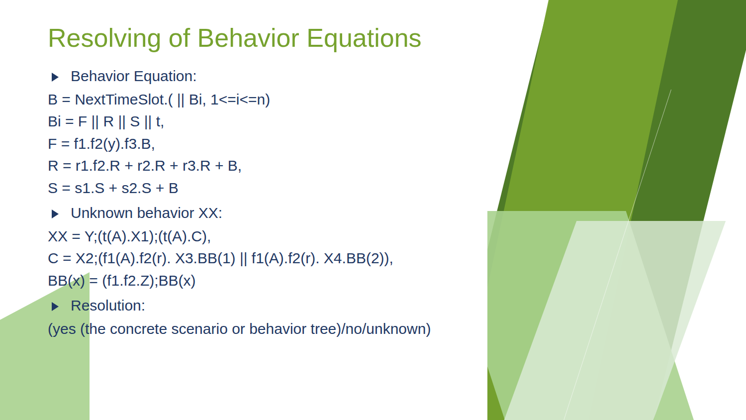Resolving of Behavior Equations
Behavior Equation:
B = NextTimeSlot.( || Bi, 1<=i<=n)
Bi = F || R || S || t,
F = f1.f2(y).f3.B,
R = r1.f2.R + r2.R + r3.R + B,
S = s1.S + s2.S + B
Unknown behavior XX:
XX = Y;(t(A).X1);(t(A).C),
C = X2;(f1(A).f2(r). X3.BB(1) || f1(A).f2(r). X4.BB(2)),
BB(x) = (f1.f2.Z);BB(x)
Resolution:
(yes (the concrete scenario or behavior tree)/no/unknown)